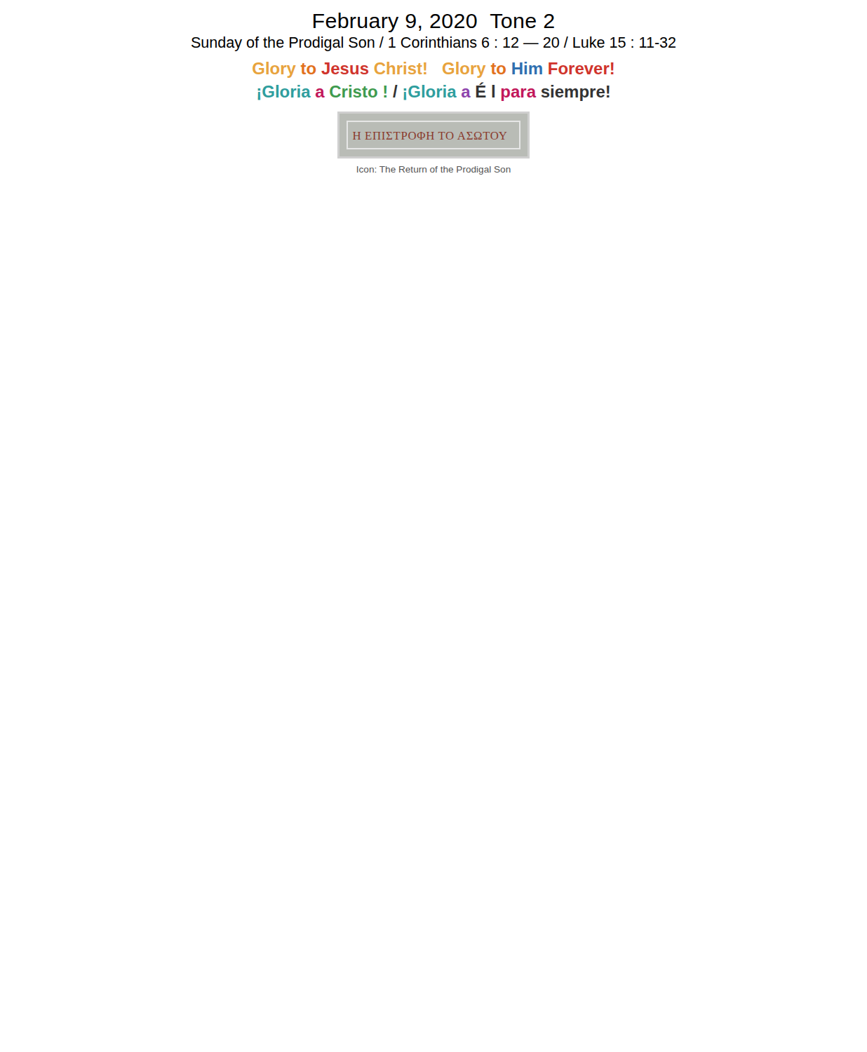February 9, 2020 Tone 2
Sunday of the Prodigal Son / 1 Corinthians 6 : 12 — 20 / Luke 15 : 11-32
Glory to Jesus Christ! Glory to Him Forever!
¡Gloria a Cristo ! / ¡Gloria a É l para siempre!
Η ΕΠΙΣΤΡΟΦΗ ΤΟ ΑΣΩΤΟΥ
Icon: The Return of the Prodigal Son